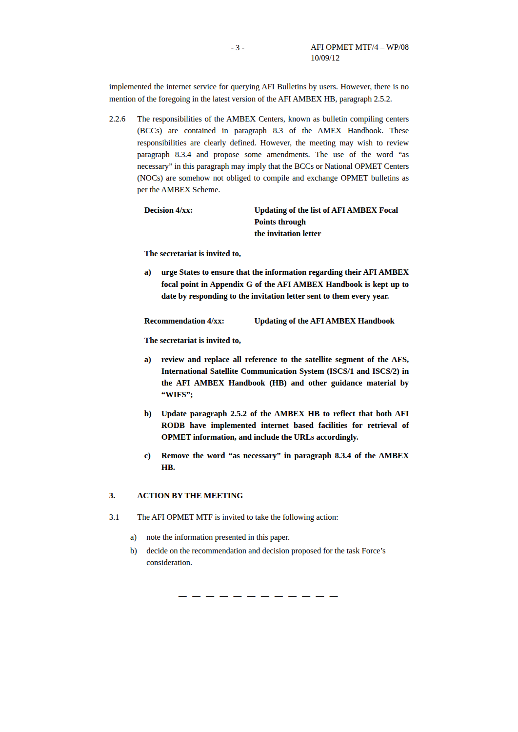- 3 -
AFI OPMET MTF/4 – WP/08
10/09/12
implemented the internet service for querying AFI Bulletins by users. However, there is no mention of the foregoing in the latest version of the AFI AMBEX HB, paragraph 2.5.2.
2.2.6
The responsibilities of the AMBEX Centers, known as bulletin compiling centers (BCCs) are contained in paragraph 8.3 of the AMEX Handbook. These responsibilities are clearly defined. However, the meeting may wish to review paragraph 8.3.4 and propose some amendments. The use of the word “as necessary” in this paragraph may imply that the BCCs or National OPMET Centers (NOCs) are somehow not obliged to compile and exchange OPMET bulletins as per the AMBEX Scheme.
Decision 4/xx:
Updating of the list of AFI AMBEX Focal Points through the invitation letter
The secretariat is invited to,
a) urge States to ensure that the information regarding their AFI AMBEX focal point in Appendix G of the AFI AMBEX Handbook is kept up to date by responding to the invitation letter sent to them every year.
Recommendation 4/xx:
Updating of the AFI AMBEX Handbook
The secretariat is invited to,
a) review and replace all reference to the satellite segment of the AFS, International Satellite Communication System (ISCS/1 and ISCS/2) in the AFI AMBEX Handbook (HB) and other guidance material by “WIFS”;
b) Update paragraph 2.5.2 of the AMBEX HB to reflect that both AFI RODB have implemented internet based facilities for retrieval of OPMET information, and include the URLs accordingly.
c) Remove the word “as necessary” in paragraph 8.3.4 of the AMBEX HB.
3.
ACTION BY THE MEETING
3.1
The AFI OPMET MTF is invited to take the following action:
a) note the information presented in this paper.
b) decide on the recommendation and decision proposed for the task Force’s consideration.
— — — — — — — — — — — —